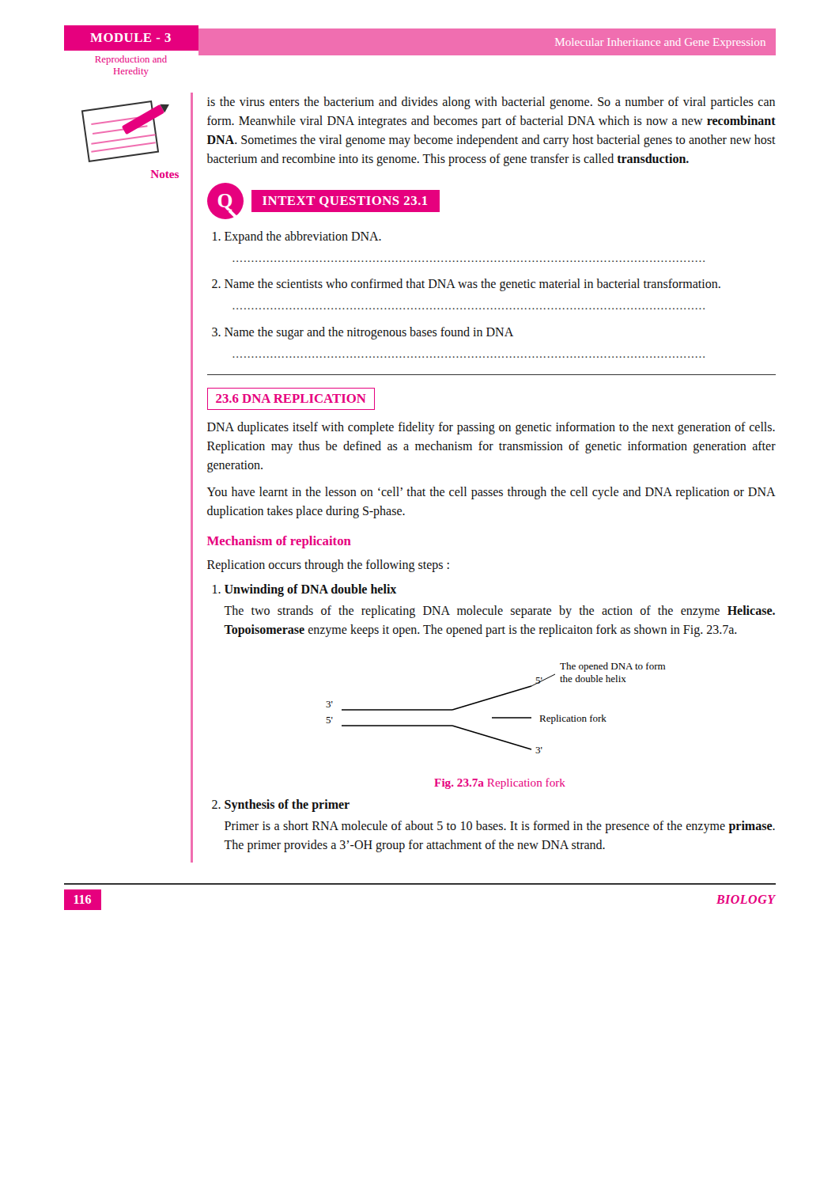MODULE - 3
Reproduction and
Heredity
Molecular Inheritance and Gene Expression
Notes
is the virus enters the bacterium and divides along with bacterial genome. So a number of viral particles can form. Meanwhile viral DNA integrates and becomes part of bacterial DNA which is now a new recombinant DNA. Sometimes the viral genome may become independent and carry host bacterial genes to another new host bacterium and recombine into its genome. This process of gene transfer is called transduction.
Q
INTEXT QUESTIONS 23.1
Expand the abbreviation DNA. .............................................................................................................................
Name the scientists who confirmed that DNA was the genetic material in bacterial transformation. .............................................................................................................................
Name the sugar and the nitrogenous bases found in DNA .............................................................................................................................
23.6 DNA REPLICATION
DNA duplicates itself with complete fidelity for passing on genetic information to the next generation of cells. Replication may thus be defined as a mechanism for transmission of genetic information generation after generation.
You have learnt in the lesson on ‘cell’ that the cell passes through the cell cycle and DNA replication or DNA duplication takes place during S-phase.
Mechanism of replicaiton
Replication occurs through the following steps :
Unwinding of DNA double helix
The two strands of the replicating DNA molecule separate by the action of the enzyme Helicase. Topoisomerase enzyme keeps it open. The opened part is the replicaiton fork as shown in Fig. 23.7a.
3' 5' 5' 3' The opened DNA to form the double helix Replication fork
Fig. 23.7a Replication fork
Synthesis of the primer
Primer is a short RNA molecule of about 5 to 10 bases. It is formed in the presence of the enzyme primase. The primer provides a 3’-OH group for attachment of the new DNA strand.
116
BIOLOGY